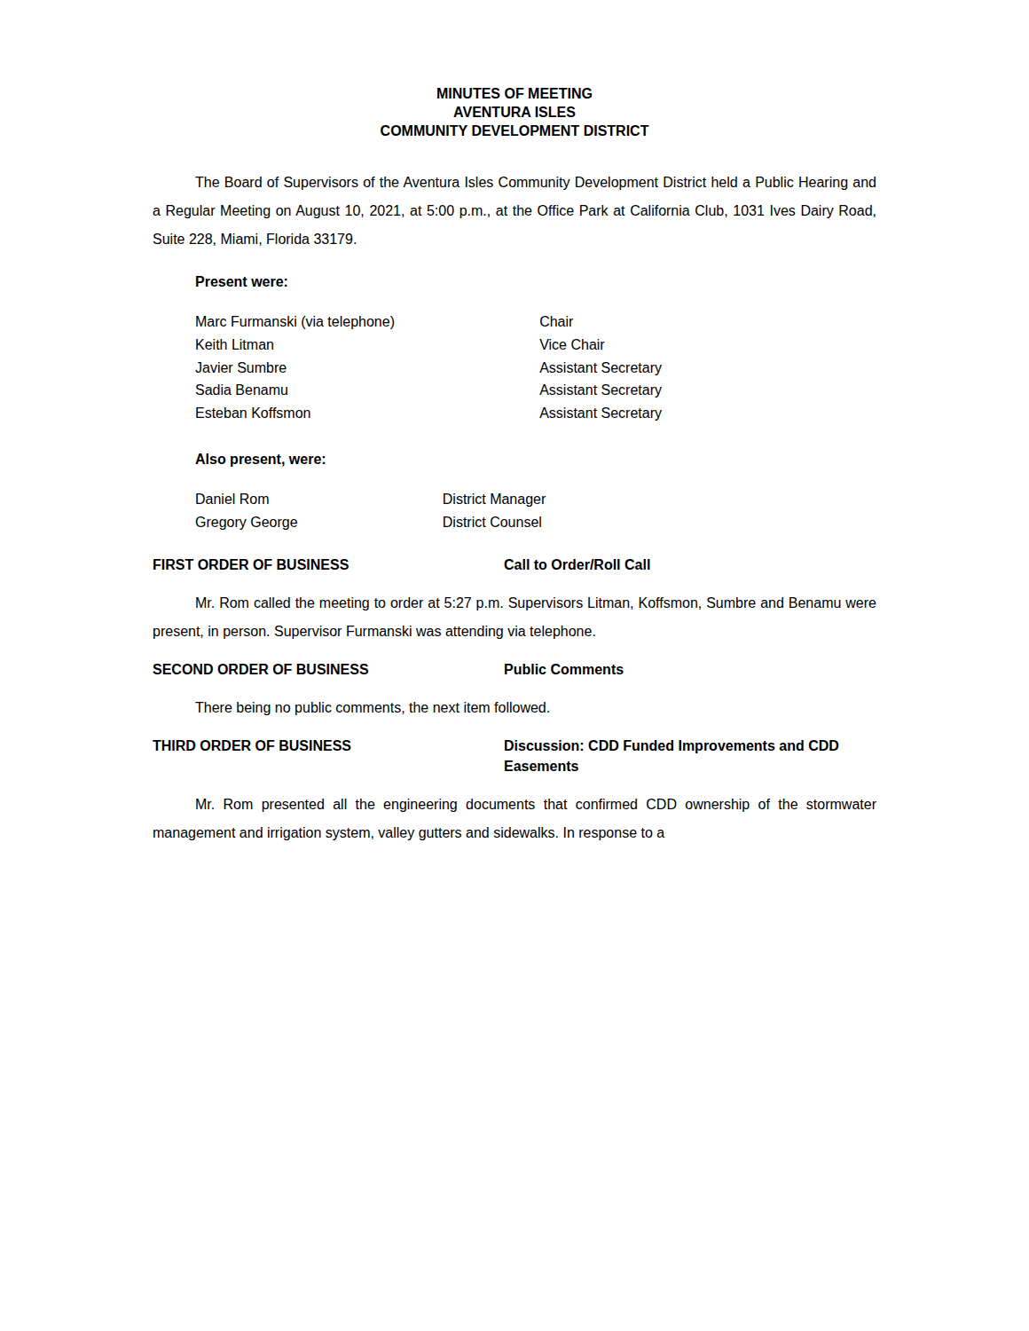MINUTES OF MEETING
AVENTURA ISLES
COMMUNITY DEVELOPMENT DISTRICT
The Board of Supervisors of the Aventura Isles Community Development District held a Public Hearing and a Regular Meeting on August 10, 2021, at 5:00 p.m., at the Office Park at California Club, 1031 Ives Dairy Road, Suite 228, Miami, Florida 33179.
Present were:
| Marc Furmanski (via telephone) | Chair |
| Keith Litman | Vice Chair |
| Javier Sumbre | Assistant Secretary |
| Sadia Benamu | Assistant Secretary |
| Esteban Koffsmon | Assistant Secretary |
Also present, were:
| Daniel Rom | District Manager |
| Gregory George | District Counsel |
| FIRST ORDER OF BUSINESS | Call to Order/Roll Call |
Mr. Rom called the meeting to order at 5:27 p.m. Supervisors Litman, Koffsmon, Sumbre and Benamu were present, in person. Supervisor Furmanski was attending via telephone.
| SECOND ORDER OF BUSINESS | Public Comments |
There being no public comments, the next item followed.
| THIRD ORDER OF BUSINESS | Discussion: CDD Funded Improvements and CDD Easements |
Mr. Rom presented all the engineering documents that confirmed CDD ownership of the stormwater management and irrigation system, valley gutters and sidewalks. In response to a